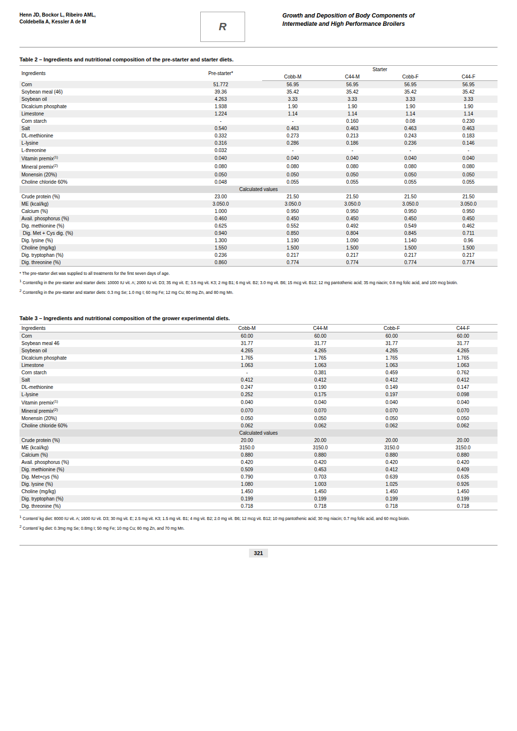Henn JD, Bockor L, Ribeiro AML,
Coldebella A, Kessler A de M
R
Growth and Deposition of Body Components of
Intermediate and High Performance Broilers
Table 2 – Ingredients and nutritional composition of the pre-starter and starter diets.
| Ingredients | Pre-starter* | Starter |
| --- | --- | --- |
| Cobb-M | C44-M | Cobb-F | C44-F |
| Corn | 51.772 | 56.95 | 56.95 | 56.95 | 56.95 |
| Soybean meal (46) | 39.36 | 35.42 | 35.42 | 35.42 | 35.42 |
| Soybean oil | 4.263 | 3.33 | 3.33 | 3.33 | 3.33 |
| Dicalcium phosphate | 1.938 | 1.90 | 1.90 | 1.90 | 1.90 |
| Limestone | 1.224 | 1.14 | 1.14 | 1.14 | 1.14 |
| Corn starch | - | - | 0.160 | 0.08 | 0.230 |
| Salt | 0.540 | 0.463 | 0.463 | 0.463 | 0.463 |
| DL-methionine | 0.332 | 0.273 | 0.213 | 0.243 | 0.183 |
| L-lysine | 0.316 | 0.286 | 0.186 | 0.236 | 0.146 |
| L-threonine | 0.032 | - | - | - | - |
| Vitamin premix (1) | 0.040 | 0.040 | 0.040 | 0.040 | 0.040 |
| Mineral premix (2) | 0.080 | 0.080 | 0.080 | 0.080 | 0.080 |
| Monensin (20%) | 0.050 | 0.050 | 0.050 | 0.050 | 0.050 |
| Choline chloride 60% | 0.048 | 0.055 | 0.055 | 0.055 | 0.055 |
| Calculated values |
| Crude protein (%) | 23.00 | 21.50 | 21.50 | 21.50 | 21.50 |
| ME (kcal/kg) | 3.050.0 | 3.050.0 | 3.050.0 | 3.050.0 | 3.050.0 |
| Calcium (%) | 1.000 | 0.950 | 0.950 | 0.950 | 0.950 |
| Avail. phosphorus (%) | 0.460 | 0.450 | 0.450 | 0.450 | 0.450 |
| Dig. methionine (%) | 0.625 | 0.552 | 0.492 | 0.549 | 0.462 |
| Dig. Met + Cys dig. (%) | 0.940 | 0.850 | 0.804 | 0.845 | 0.711 |
| Dig. lysine (%) | 1.300 | 1.190 | 1.090 | 1.140 | 0.96 |
| Choline (mg/kg) | 1.550 | 1.500 | 1.500 | 1.500 | 1.500 |
| Dig. tryptophan (%) | 0.236 | 0.217 | 0.217 | 0.217 | 0.217 |
| Dig. threonine (%) | 0.860 | 0.774 | 0.774 | 0.774 | 0.774 |
* The pre-starter diet was supplied to all treatments for the first seven days of age.
1 Content/kg in the pre-starter and starter diets: 10000 IU vit. A; 2000 IU vit. D3; 35 mg vit. E; 3.5 mg vit. K3; 2 mg B1; 6 mg vit. B2; 3.0 mg vit. B6; 15 mcg vit. B12; 12 mg pantothenic acid; 35 mg niacin; 0.8 mg folic acid, and 100 mcg biotin.
2 Content/kg in the pre-starter and starter diets: 0.3 mg Se; 1.0 mg I; 60 mg Fe; 12 mg Cu; 80 mg Zn, and 80 mg Mn.
Table 3 – Ingredients and nutritional composition of the grower experimental diets.
| Ingredients | Cobb-M | C44-M | Cobb-F | C44-F |
| --- | --- | --- | --- | --- |
| Corn | 60.00 | 60.00 | 60.00 | 60.00 |
| Soybean meal 46 | 31.77 | 31.77 | 31.77 | 31.77 |
| Soybean oil | 4.265 | 4.265 | 4.265 | 4.265 |
| Dicalcium phosphate | 1.765 | 1.765 | 1.765 | 1.765 |
| Limestone | 1.063 | 1.063 | 1.063 | 1.063 |
| Corn starch | - | 0.381 | 0.459 | 0.762 |
| Salt | 0.412 | 0.412 | 0.412 | 0.412 |
| DL-methionine | 0.247 | 0.190 | 0.149 | 0.147 |
| L-lysine | 0.252 | 0.175 | 0.197 | 0.098 |
| Vitamin premix (1) | 0.040 | 0.040 | 0.040 | 0.040 |
| Mineral premix (2) | 0.070 | 0.070 | 0.070 | 0.070 |
| Monensin (20%) | 0.050 | 0.050 | 0.050 | 0.050 |
| Choline chloride 60% | 0.062 | 0.062 | 0.062 | 0.062 |
| Calculated values |
| Crude protein (%) | 20.00 | 20.00 | 20.00 | 20.00 |
| ME (kcal/kg) | 3150.0 | 3150.0 | 3150.0 | 3150.0 |
| Calcium (%) | 0.880 | 0.880 | 0.880 | 0.880 |
| Avail. phosphorus (%) | 0.420 | 0.420 | 0.420 | 0.420 |
| Dig. methionine (%) | 0.509 | 0.453 | 0.412 | 0.409 |
| Dig. Met+cys (%) | 0.790 | 0.703 | 0.639 | 0.635 |
| Dig. lysine (%) | 1.080 | 1.003 | 1.025 | 0.926 |
| Choline (mg/kg) | 1.450 | 1.450 | 1.450 | 1.450 |
| Dig. tryptophan (%) | 0.199 | 0.199 | 0.199 | 0.199 |
| Dig. threonine (%) | 0.718 | 0.718 | 0.718 | 0.718 |
1 Content/ kg diet: 8000 IU vit. A; 1600 IU vit. D3; 30 mg vit. E; 2.5 mg vit. K3; 1.5 mg vit. B1; 4 mg vit. B2; 2.0 mg vit. B6; 12 mcg vit. B12; 10 mg pantothenic acid; 30 mg niacin; 0.7 mg folic acid, and 60 mcg biotin.
2 Content/ kg diet: 0.3mg mg Se; 0.8mg I; 50 mg Fe; 10 mg Cu; 80 mg Zn, and 70 mg Mn.
321